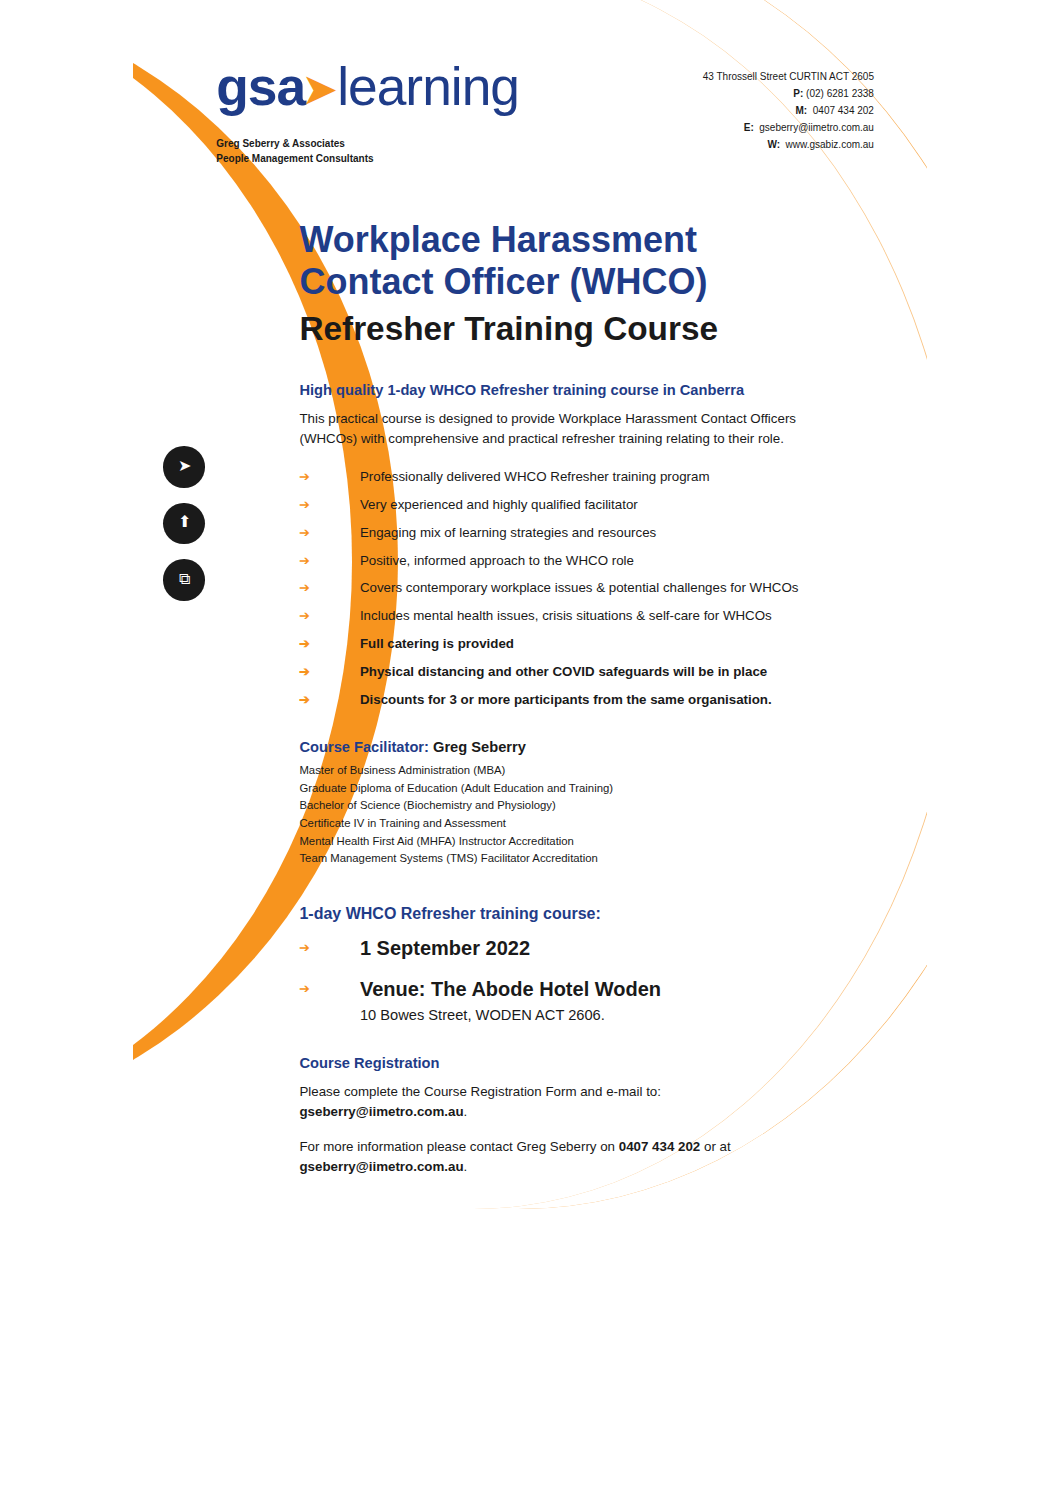➤
⬆
⧉
gsa➤learning
Greg Seberry & Associates
People Management Consultants
43 Throssell Street CURTIN ACT 2605
P: (02) 6281 2338
M: 0407 434 202
E: gseberry@iimetro.com.au
W: www.gsabiz.com.au
Workplace Harassment
Contact Officer (WHCO)
Refresher Training Course
High quality 1-day WHCO Refresher training course in Canberra
This practical course is designed to provide Workplace Harassment Contact Officers (WHCOs) with comprehensive and practical refresher training relating to their role.
Professionally delivered WHCO Refresher training program
Very experienced and highly qualified facilitator
Engaging mix of learning strategies and resources
Positive, informed approach to the WHCO role
Covers contemporary workplace issues & potential challenges for WHCOs
Includes mental health issues, crisis situations & self-care for WHCOs
Full catering is provided
Physical distancing and other COVID safeguards will be in place
Discounts for 3 or more participants from the same organisation.
Course Facilitator: Greg Seberry
Master of Business Administration (MBA)
Graduate Diploma of Education (Adult Education and Training)
Bachelor of Science (Biochemistry and Physiology)
Certificate IV in Training and Assessment
Mental Health First Aid (MHFA) Instructor Accreditation
Team Management Systems (TMS) Facilitator Accreditation
1-day WHCO Refresher training course:
1 September 2022
Venue: The Abode Hotel Woden 10 Bowes Street, WODEN ACT 2606.
Course Registration
Please complete the Course Registration Form and e-mail to:
gseberry@iimetro.com.au.
For more information please contact Greg Seberry on 0407 434 202 or at gseberry@iimetro.com.au.